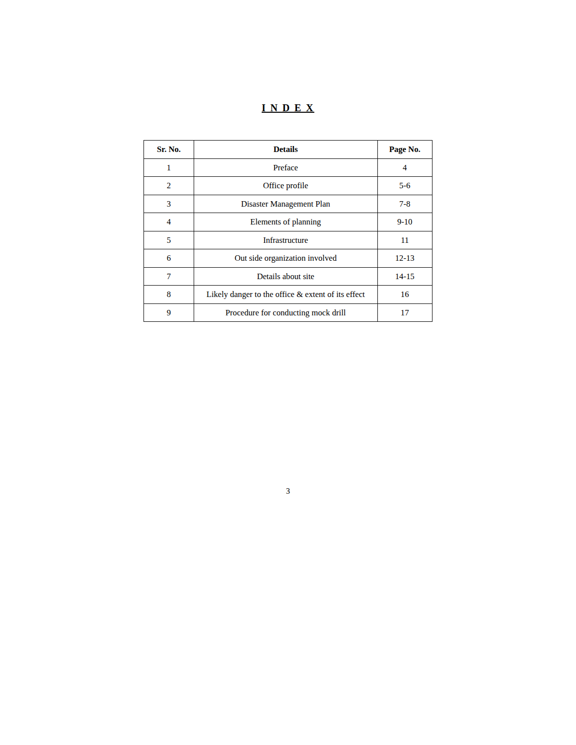I N D E X
| Sr. No. | Details | Page No. |
| --- | --- | --- |
| 1 | Preface | 4 |
| 2 | Office profile | 5-6 |
| 3 | Disaster Management Plan | 7-8 |
| 4 | Elements of planning | 9-10 |
| 5 | Infrastructure | 11 |
| 6 | Out side organization involved | 12-13 |
| 7 | Details about site | 14-15 |
| 8 | Likely danger to the office & extent of its effect | 16 |
| 9 | Procedure for conducting mock drill | 17 |
3